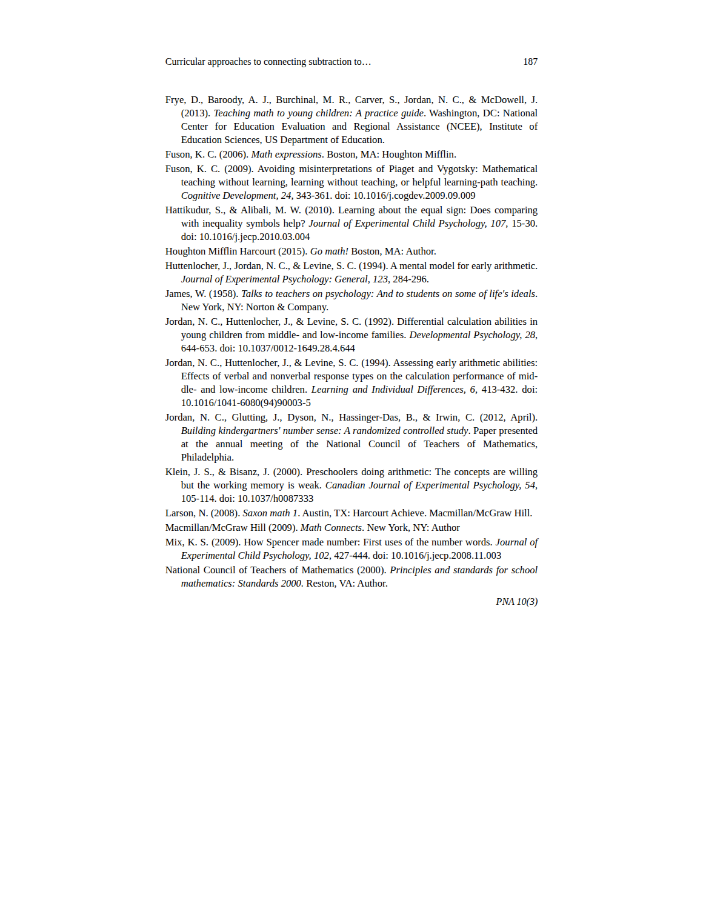Curricular approaches to connecting subtraction to… 187
Frye, D., Baroody, A. J., Burchinal, M. R., Carver, S., Jordan, N. C., & McDowell, J. (2013). Teaching math to young children: A practice guide. Washington, DC: National Center for Education Evaluation and Regional Assistance (NCEE), Institute of Education Sciences, US Department of Education.
Fuson, K. C. (2006). Math expressions. Boston, MA: Houghton Mifflin.
Fuson, K. C. (2009). Avoiding misinterpretations of Piaget and Vygotsky: Mathematical teaching without learning, learning without teaching, or helpful learning-path teaching. Cognitive Development, 24, 343-361. doi: 10.1016/j.cogdev.2009.09.009
Hattikudur, S., & Alibali, M. W. (2010). Learning about the equal sign: Does comparing with inequality symbols help? Journal of Experimental Child Psychology, 107, 15-30. doi: 10.1016/j.jecp.2010.03.004
Houghton Mifflin Harcourt (2015). Go math! Boston, MA: Author.
Huttenlocher, J., Jordan, N. C., & Levine, S. C. (1994). A mental model for early arithmetic. Journal of Experimental Psychology: General, 123, 284-296.
James, W. (1958). Talks to teachers on psychology: And to students on some of life's ideals. New York, NY: Norton & Company.
Jordan, N. C., Huttenlocher, J., & Levine, S. C. (1992). Differential calculation abilities in young children from middle- and low-income families. Developmental Psychology, 28, 644-653. doi: 10.1037/0012-1649.28.4.644
Jordan, N. C., Huttenlocher, J., & Levine, S. C. (1994). Assessing early arithmetic abilities: Effects of verbal and nonverbal response types on the calculation performance of middle- and low-income children. Learning and Individual Differences, 6, 413-432. doi: 10.1016/1041-6080(94)90003-5
Jordan, N. C., Glutting, J., Dyson, N., Hassinger-Das, B., & Irwin, C. (2012, April). Building kindergartners' number sense: A randomized controlled study. Paper presented at the annual meeting of the National Council of Teachers of Mathematics, Philadelphia.
Klein, J. S., & Bisanz, J. (2000). Preschoolers doing arithmetic: The concepts are willing but the working memory is weak. Canadian Journal of Experimental Psychology, 54, 105-114. doi: 10.1037/h0087333
Larson, N. (2008). Saxon math 1. Austin, TX: Harcourt Achieve. Macmillan/McGraw Hill.
Macmillan/McGraw Hill (2009). Math Connects. New York, NY: Author
Mix, K. S. (2009). How Spencer made number: First uses of the number words. Journal of Experimental Child Psychology, 102, 427-444. doi: 10.1016/j.jecp.2008.11.003
National Council of Teachers of Mathematics (2000). Principles and standards for school mathematics: Standards 2000. Reston, VA: Author.
PNA 10(3)